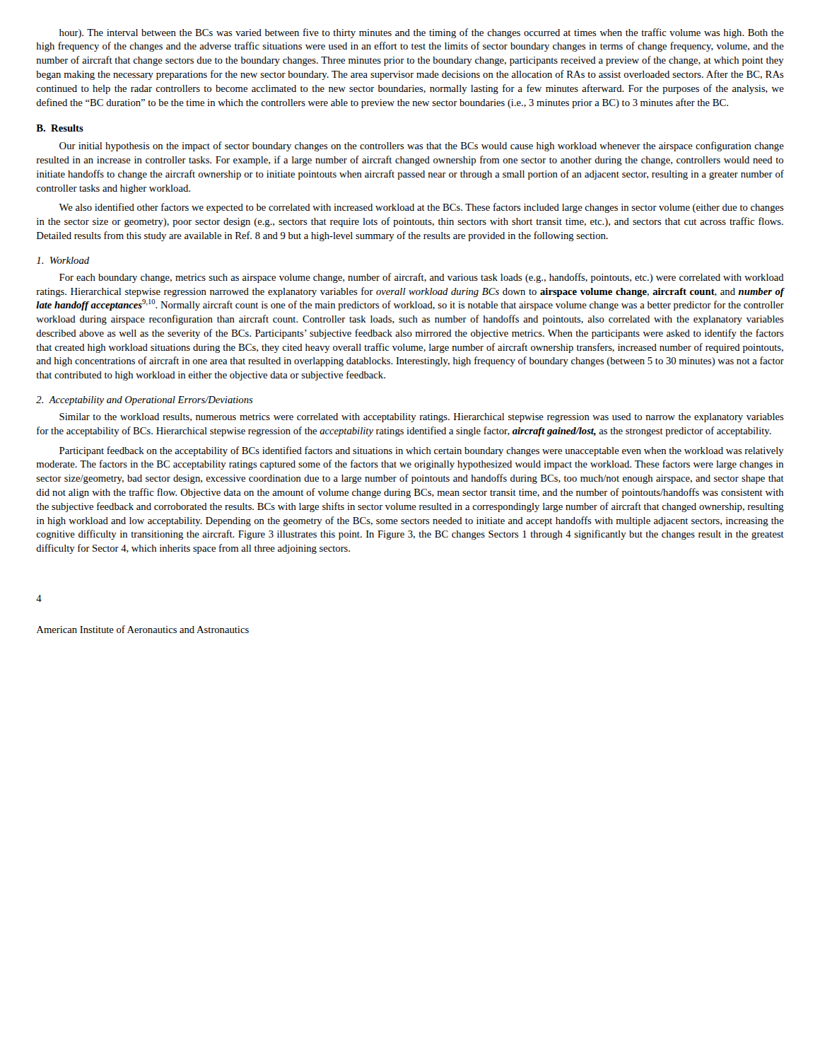hour). The interval between the BCs was varied between five to thirty minutes and the timing of the changes occurred at times when the traffic volume was high. Both the high frequency of the changes and the adverse traffic situations were used in an effort to test the limits of sector boundary changes in terms of change frequency, volume, and the number of aircraft that change sectors due to the boundary changes. Three minutes prior to the boundary change, participants received a preview of the change, at which point they began making the necessary preparations for the new sector boundary. The area supervisor made decisions on the allocation of RAs to assist overloaded sectors. After the BC, RAs continued to help the radar controllers to become acclimated to the new sector boundaries, normally lasting for a few minutes afterward. For the purposes of the analysis, we defined the “BC duration” to be the time in which the controllers were able to preview the new sector boundaries (i.e., 3 minutes prior a BC) to 3 minutes after the BC.
B. Results
Our initial hypothesis on the impact of sector boundary changes on the controllers was that the BCs would cause high workload whenever the airspace configuration change resulted in an increase in controller tasks. For example, if a large number of aircraft changed ownership from one sector to another during the change, controllers would need to initiate handoffs to change the aircraft ownership or to initiate pointouts when aircraft passed near or through a small portion of an adjacent sector, resulting in a greater number of controller tasks and higher workload.
We also identified other factors we expected to be correlated with increased workload at the BCs. These factors included large changes in sector volume (either due to changes in the sector size or geometry), poor sector design (e.g., sectors that require lots of pointouts, thin sectors with short transit time, etc.), and sectors that cut across traffic flows. Detailed results from this study are available in Ref. 8 and 9 but a high-level summary of the results are provided in the following section.
1. Workload
For each boundary change, metrics such as airspace volume change, number of aircraft, and various task loads (e.g., handoffs, pointouts, etc.) were correlated with workload ratings. Hierarchical stepwise regression narrowed the explanatory variables for overall workload during BCs down to airspace volume change, aircraft count, and number of late handoff acceptances9,10. Normally aircraft count is one of the main predictors of workload, so it is notable that airspace volume change was a better predictor for the controller workload during airspace reconfiguration than aircraft count. Controller task loads, such as number of handoffs and pointouts, also correlated with the explanatory variables described above as well as the severity of the BCs. Participants’ subjective feedback also mirrored the objective metrics. When the participants were asked to identify the factors that created high workload situations during the BCs, they cited heavy overall traffic volume, large number of aircraft ownership transfers, increased number of required pointouts, and high concentrations of aircraft in one area that resulted in overlapping datablocks. Interestingly, high frequency of boundary changes (between 5 to 30 minutes) was not a factor that contributed to high workload in either the objective data or subjective feedback.
2. Acceptability and Operational Errors/Deviations
Similar to the workload results, numerous metrics were correlated with acceptability ratings. Hierarchical stepwise regression was used to narrow the explanatory variables for the acceptability of BCs. Hierarchical stepwise regression of the acceptability ratings identified a single factor, aircraft gained/lost, as the strongest predictor of acceptability.
Participant feedback on the acceptability of BCs identified factors and situations in which certain boundary changes were unacceptable even when the workload was relatively moderate. The factors in the BC acceptability ratings captured some of the factors that we originally hypothesized would impact the workload. These factors were large changes in sector size/geometry, bad sector design, excessive coordination due to a large number of pointouts and handoffs during BCs, too much/not enough airspace, and sector shape that did not align with the traffic flow. Objective data on the amount of volume change during BCs, mean sector transit time, and the number of pointouts/handoffs was consistent with the subjective feedback and corroborated the results. BCs with large shifts in sector volume resulted in a correspondingly large number of aircraft that changed ownership, resulting in high workload and low acceptability. Depending on the geometry of the BCs, some sectors needed to initiate and accept handoffs with multiple adjacent sectors, increasing the cognitive difficulty in transitioning the aircraft. Figure 3 illustrates this point. In Figure 3, the BC changes Sectors 1 through 4 significantly but the changes result in the greatest difficulty for Sector 4, which inherits space from all three adjoining sectors.
4
American Institute of Aeronautics and Astronautics